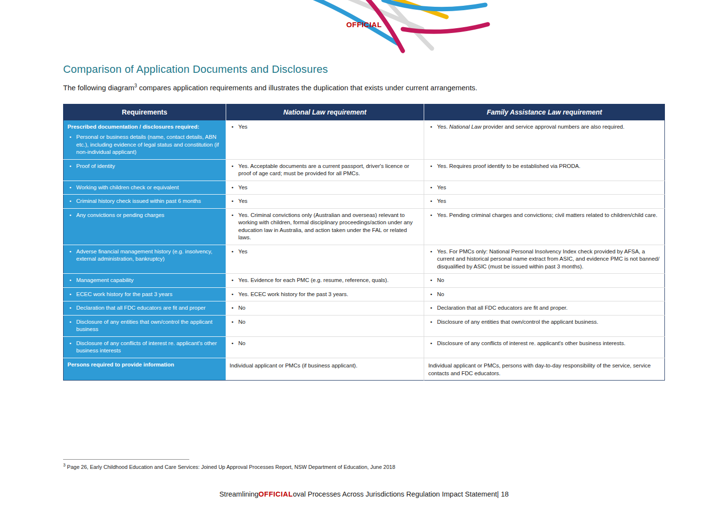OFFICIAL
Comparison of Application Documents and Disclosures
The following diagram3 compares application requirements and illustrates the duplication that exists under current arrangements.
| Requirements | National Law requirement | Family Assistance Law requirement |
| --- | --- | --- |
| Prescribed documentation / disclosures required: Personal or business details (name, contact details, ABN etc.), including evidence of legal status and constitution (if non-individual applicant) | Yes | Yes. National Law provider and service approval numbers are also required. |
| Proof of identity | Yes. Acceptable documents are a current passport, driver's licence or proof of age card; must be provided for all PMCs. | Yes. Requires proof identify to be established via PRODA. |
| Working with children check or equivalent | Yes | Yes |
| Criminal history check issued within past 6 months | Yes | Yes |
| Any convictions or pending charges | Yes. Criminal convictions only (Australian and overseas) relevant to working with children, formal disciplinary proceedings/action under any education law in Australia, and action taken under the FAL or related laws. | Yes. Pending criminal charges and convictions; civil matters related to children/child care. |
| Adverse financial management history (e.g. insolvency, external administration, bankruptcy) | Yes | Yes. For PMCs only: National Personal Insolvency Index check provided by AFSA, a current and historical personal name extract from ASIC, and evidence PMC is not banned/ disqualified by ASIC (must be issued within past 3 months). |
| Management capability | Yes. Evidence for each PMC (e.g. resume, reference, quals). | No |
| ECEC work history for the past 3 years | Yes. ECEC work history for the past 3 years. | No |
| Declaration that all FDC educators are fit and proper | No | Declaration that all FDC educators are fit and proper. |
| Disclosure of any entities that own/control the applicant business | No | Disclosure of any entities that own/control the applicant business. |
| Disclosure of any conflicts of interest re. applicant's other business interests | No | Disclosure of any conflicts of interest re. applicant's other business interests. |
| Persons required to provide information | Individual applicant or PMCs (if business applicant). | Individual applicant or PMCs, persons with day-to-day responsibility of the service, service contacts and FDC educators. |
3 Page 26, Early Childhood Education and Care Services: Joined Up Approval Processes Report, NSW Department of Education, June 2018
Streamlining OFFICIAL oval Processes Across Jurisdictions Regulation Impact Statement| 18